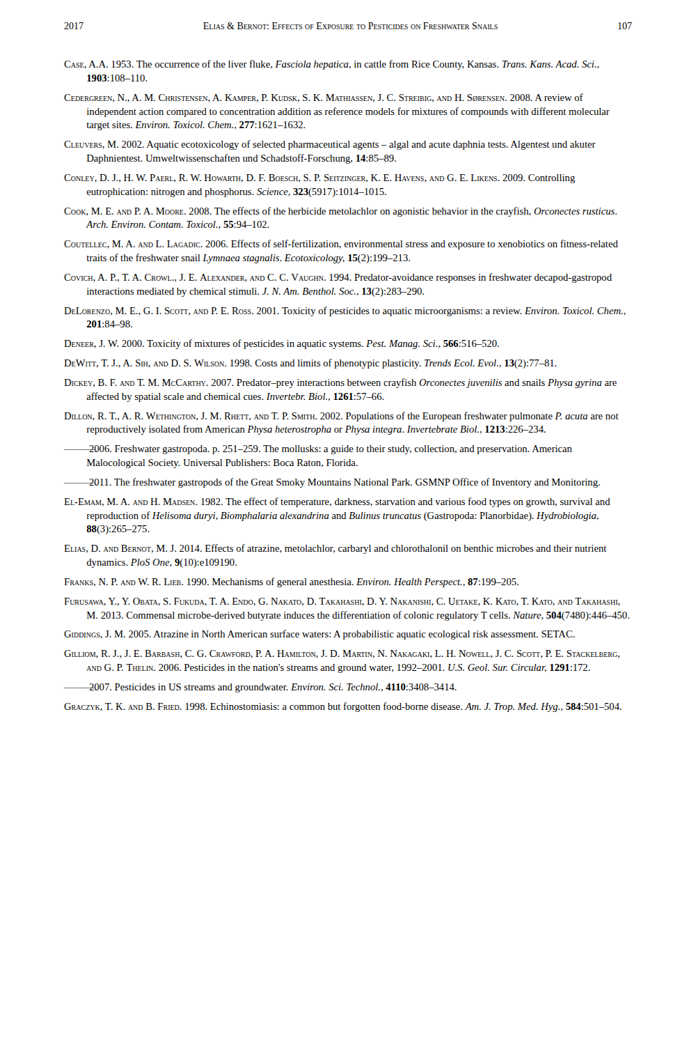2017 Elias & Bernot: Effects of Exposure to Pesticides on Freshwater Snails 107
Case, A.A. 1953. The occurrence of the liver fluke, Fasciola hepatica, in cattle from Rice County, Kansas. Trans. Kans. Acad. Sci., 1903:108–110.
Cedergreen, N., A. M. Christensen, A. Kamper, P. Kudsk, S. K. Mathiassen, J. C. Streibig, and H. Sørensen. 2008. A review of independent action compared to concentration addition as reference models for mixtures of compounds with different molecular target sites. Environ. Toxicol. Chem., 277:1621–1632.
Cleuvers, M. 2002. Aquatic ecotoxicology of selected pharmaceutical agents – algal and acute daphnia tests. Algentest und akuter Daphnientest. Umweltwissenschaften und Schadstoff-Forschung, 14:85–89.
Conley, D. J., H. W. Paerl, R. W. Howarth, D. F. Boesch, S. P. Seitzinger, K. E. Havens, and G. E. Likens. 2009. Controlling eutrophication: nitrogen and phosphorus. Science, 323(5917):1014–1015.
Cook, M. E. and P. A. Moore. 2008. The effects of the herbicide metolachlor on agonistic behavior in the crayfish, Orconectes rusticus. Arch. Environ. Contam. Toxicol., 55:94–102.
Coutellec, M. A. and L. Lagadic. 2006. Effects of self-fertilization, environmental stress and exposure to xenobiotics on fitness-related traits of the freshwater snail Lymnaea stagnalis. Ecotoxicology, 15(2):199–213.
Covich, A. P., T. A. Crowl., J. E. Alexander, and C. C. Vaughn. 1994. Predator-avoidance responses in freshwater decapod-gastropod interactions mediated by chemical stimuli. J. N. Am. Benthol. Soc., 13(2):283–290.
DeLorenzo, M. E., G. I. Scott, and P. E. Ross. 2001. Toxicity of pesticides to aquatic microorganisms: a review. Environ. Toxicol. Chem., 201:84–98.
Deneer, J. W. 2000. Toxicity of mixtures of pesticides in aquatic systems. Pest. Manag. Sci., 566:516–520.
DeWitt, T. J., A. Sih, and D. S. Wilson. 1998. Costs and limits of phenotypic plasticity. Trends Ecol. Evol., 13(2):77–81.
Dickey, B. F. and T. M. McCarthy. 2007. Predator–prey interactions between crayfish Orconectes juvenilis and snails Physa gyrina are affected by spatial scale and chemical cues. Invertebr. Biol., 1261:57–66.
Dillon, R. T., A. R. Wethington, J. M. Rhett, and T. P. Smith. 2002. Populations of the European freshwater pulmonate P. acuta are not reproductively isolated from American Physa heterostropha or Physa integra. Invertebrate Biol., 1213:226–234.
———. 2006. Freshwater gastropoda. p. 251–259. The mollusks: a guide to their study, collection, and preservation. American Malocological Society. Universal Publishers: Boca Raton, Florida.
———. 2011. The freshwater gastropods of the Great Smoky Mountains National Park. GSMNP Office of Inventory and Monitoring.
El-Emam, M. A. and H. Madsen. 1982. The effect of temperature, darkness, starvation and various food types on growth, survival and reproduction of Helisoma duryi, Biomphalaria alexandrina and Bulinus truncatus (Gastropoda: Planorbidae). Hydrobiologia, 88(3):265–275.
Elias, D. and Bernot, M. J. 2014. Effects of atrazine, metolachlor, carbaryl and chlorothalonil on benthic microbes and their nutrient dynamics. PloS One, 9(10):e109190.
Franks, N. P. and W. R. Lieb. 1990. Mechanisms of general anesthesia. Environ. Health Perspect., 87:199–205.
Furusawa, Y., Y. Obata, S. Fukuda, T. A. Endo, G. Nakato, D. Takahashi, D. Y. Nakanishi, C. Uetake, K. Kato, T. Kato, and Takahashi, M. 2013. Commensal microbe-derived butyrate induces the differentiation of colonic regulatory T cells. Nature, 504(7480):446–450.
Giddings, J. M. 2005. Atrazine in North American surface waters: A probabilistic aquatic ecological risk assessment. SETAC.
Gilliom, R. J., J. E. Barbash, C. G. Crawford, P. A. Hamilton, J. D. Martin, N. Nakagaki, L. H. Nowell, J. C. Scott, P. E. Stackelberg, and G. P. Thelin. 2006. Pesticides in the nation's streams and ground water, 1992–2001. U.S. Geol. Sur. Circular, 1291:172.
———. 2007. Pesticides in US streams and groundwater. Environ. Sci. Technol., 4110:3408–3414.
Graczyk, T. K. and B. Fried. 1998. Echinostomiasis: a common but forgotten food-borne disease. Am. J. Trop. Med. Hyg., 584:501–504.